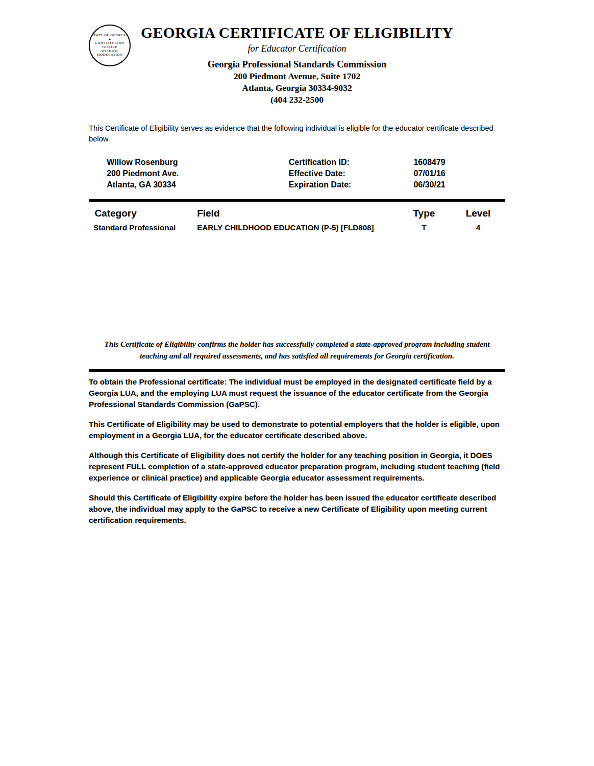STATE OF GEORGIA
★
CONSTITUTION
JUSTICE
WISDOM
MODERATION
GEORGIA CERTIFICATE OF ELIGIBILITY
for Educator Certification
Georgia Professional Standards Commission
200 Piedmont Avenue, Suite 1702
Atlanta, Georgia 30334-9032
(404 232-2500
This Certificate of Eligibility serves as evidence that the following individual is eligible for the educator certificate described below.
| Willow Rosenburg | Certification ID: | 1608479 |
| 200 Piedmont Ave. | Effective Date: | 07/01/16 |
| Atlanta, GA 30334 | Expiration Date: | 06/30/21 |
| Category | Field | Type | Level |
| --- | --- | --- | --- |
| Standard Professional | EARLY CHILDHOOD EDUCATION (P-5) [FLD808] | T | 4 |
This Certificate of Eligibility confirms the holder has successfully completed a state-approved program including student teaching and all required assessments, and has satisfied all requirements for Georgia certification.
To obtain the Professional certificate: The individual must be employed in the designated certificate field by a Georgia LUA, and the employing LUA must request the issuance of the educator certificate from the Georgia Professional Standards Commission (GaPSC).
This Certificate of Eligibility may be used to demonstrate to potential employers that the holder is eligible, upon employment in a Georgia LUA, for the educator certificate described above.
Although this Certificate of Eligibility does not certify the holder for any teaching position in Georgia, it DOES represent FULL completion of a state-approved educator preparation program, including student teaching (field experience or clinical practice) and applicable Georgia educator assessment requirements.
Should this Certificate of Eligibility expire before the holder has been issued the educator certificate described above, the individual may apply to the GaPSC to receive a new Certificate of Eligibility upon meeting current certification requirements.